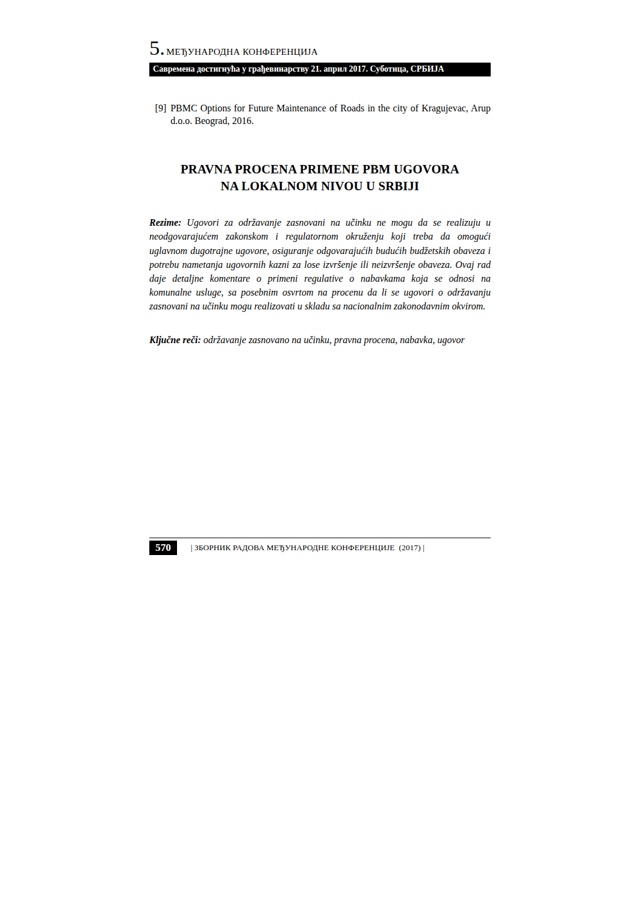5. МЕЂУНАРОДНА КОНФЕРЕНЦИЈА
Савремена достигнућа у грађевинарству 21. април 2017. Суботица, СРБИЈА
[9] PBMC Options for Future Maintenance of Roads in the city of Kragujevac, Arup d.o.o. Beograd, 2016.
PRAVNA PROCENA PRIMENE PBM UGOVORA NA LOKALNOM NIVOU U SRBIJI
Rezime: Ugovori za održavanje zasnovani na učinku ne mogu da se realizuju u neodgovarajućem zakonskom i regulatornom okruženju koji treba da omogući uglavnom dugotrajne ugovore, osiguranje odgovarajućih budućih budžetskih obaveza i potrebu nametanja ugovornih kazni za lose izvršenje ili neizvršenje obaveza. Ovaj rad daje detaljne komentare o primeni regulative o nabavkama koja se odnosi na komunalne usluge, sa posebnim osvrtom na procenu da li se ugovori o održavanju zasnovani na učinku mogu realizovati u skladu sa nacionalnim zakonodavnim okvirom.
Ključne reči: održavanje zasnovano na učinku, pravna procena, nabavka, ugovor
570 | ЗБОРНИК РАДОВА МЕЂУНАРОДНЕ КОНФЕРЕНЦИЈЕ (2017) |